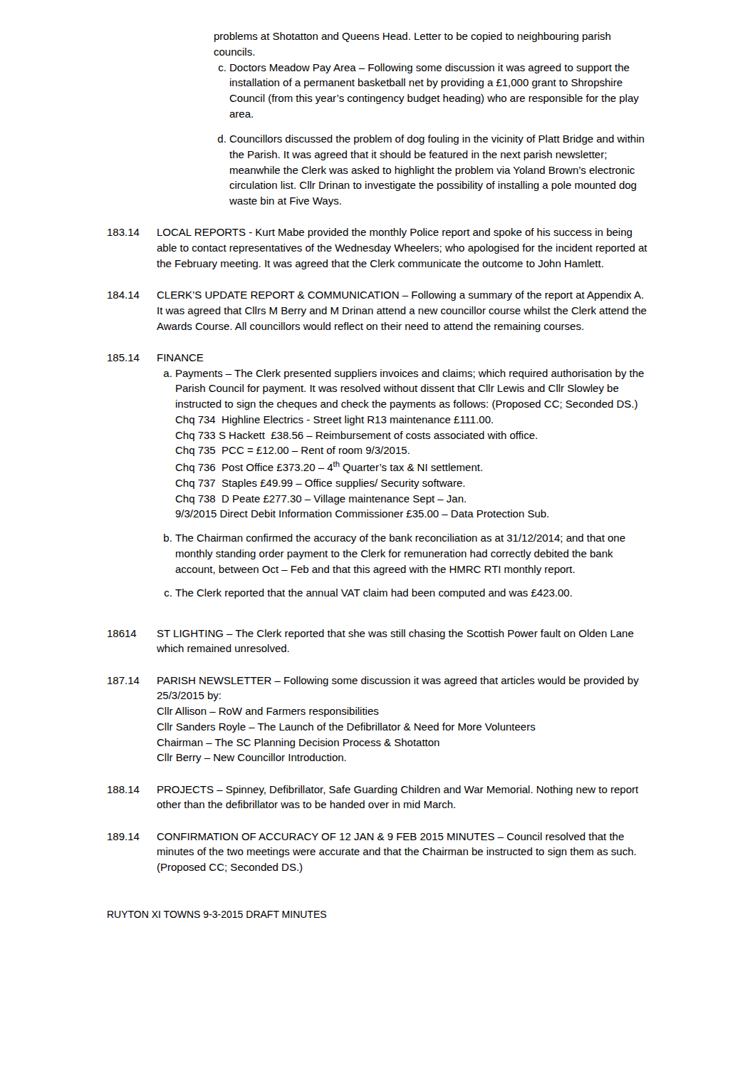problems at Shotatton and Queens Head. Letter to be copied to neighbouring parish councils.
Doctors Meadow Pay Area – Following some discussion it was agreed to support the installation of a permanent basketball net by providing a £1,000 grant to Shropshire Council (from this year’s contingency budget heading) who are responsible for the play area.
Councillors discussed the problem of dog fouling in the vicinity of Platt Bridge and within the Parish. It was agreed that it should be featured in the next parish newsletter; meanwhile the Clerk was asked to highlight the problem via Yoland Brown’s electronic circulation list. Cllr Drinan to investigate the possibility of installing a pole mounted dog waste bin at Five Ways.
183.14
LOCAL REPORTS - Kurt Mabe provided the monthly Police report and spoke of his success in being able to contact representatives of the Wednesday Wheelers; who apologised for the incident reported at the February meeting. It was agreed that the Clerk communicate the outcome to John Hamlett.
184.14
CLERK’S UPDATE REPORT & COMMUNICATION – Following a summary of the report at Appendix A. It was agreed that Cllrs M Berry and M Drinan attend a new councillor course whilst the Clerk attend the Awards Course. All councillors would reflect on their need to attend the remaining courses.
185.14
FINANCE
Payments – The Clerk presented suppliers invoices and claims; which required authorisation by the Parish Council for payment. It was resolved without dissent that Cllr Lewis and Cllr Slowley be instructed to sign the cheques and check the payments as follows: (Proposed CC; Seconded DS.)
Chq 734 Highline Electrics - Street light R13 maintenance £111.00.
Chq 733 S Hackett £38.56 – Reimbursement of costs associated with office.
Chq 735 PCC = £12.00 – Rent of room 9/3/2015.
Chq 736 Post Office £373.20 – 4th Quarter’s tax & NI settlement.
Chq 737 Staples £49.99 – Office supplies/ Security software.
Chq 738 D Peate £277.30 – Village maintenance Sept – Jan.
9/3/2015 Direct Debit Information Commissioner £35.00 – Data Protection Sub.
The Chairman confirmed the accuracy of the bank reconciliation as at 31/12/2014; and that one monthly standing order payment to the Clerk for remuneration had correctly debited the bank account, between Oct – Feb and that this agreed with the HMRC RTI monthly report.
The Clerk reported that the annual VAT claim had been computed and was £423.00.
18614
ST LIGHTING – The Clerk reported that she was still chasing the Scottish Power fault on Olden Lane which remained unresolved.
187.14
PARISH NEWSLETTER – Following some discussion it was agreed that articles would be provided by 25/3/2015 by:
Cllr Allison – RoW and Farmers responsibilities
Cllr Sanders Royle – The Launch of the Defibrillator & Need for More Volunteers
Chairman – The SC Planning Decision Process & Shotatton
Cllr Berry – New Councillor Introduction.
188.14
PROJECTS – Spinney, Defibrillator, Safe Guarding Children and War Memorial. Nothing new to report other than the defibrillator was to be handed over in mid March.
189.14
CONFIRMATION OF ACCURACY OF 12 JAN & 9 FEB 2015 MINUTES – Council resolved that the minutes of the two meetings were accurate and that the Chairman be instructed to sign them as such. (Proposed CC; Seconded DS.)
RUYTON XI TOWNS 9-3-2015 DRAFT MINUTES